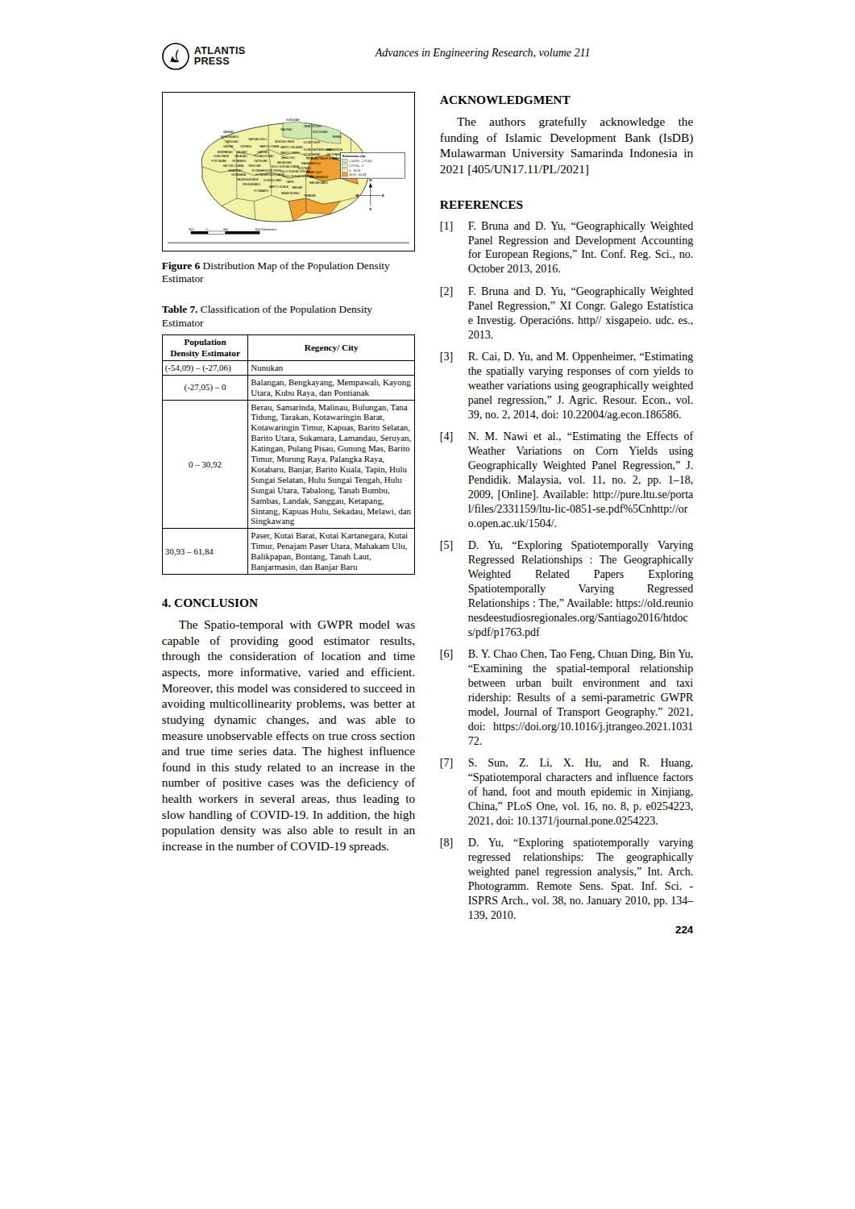ATLANTIS
PRESS
Advances in Engineering Research, volume 211
NUNUKAN TANA TIDUNG MALINAU BULUNGAN BERAU SAMBAS BENGKAYANG SANGGAU KAPUAS HULU MURUNG RAYA KUTAI TIMUR LANDAK SINTANG BARITO UTARA BARITO SELATAN KUTAI KARTANEGARA SAMARINDA MEMPAWAH MELAWI KAPUAS BARITO TIMUR KUTAI BARAT BALIKPAPAN KUBU RAYA SEKADAU PULANG PISAU TABALONG PENAJAM PASER UTARA PASER PONTIANAK KETAPANG KATINGAN BALANGAN MAHAKAM ULU KAYONG UTARA SERUYAN HULU SUNGAI UTARA BONTANG LAMANDAU KOTAWARINGIN TIMUR HULU SUNGAI TENGAH TANAH LAUT SUKAMARA KOTAWARINGIN BARAT HULU SUNGAI SELATAN BANJARMASIN PALANGKA RAYA GUNUNG MAS TAPIN BANJAR BARU SINGKAWANG BARITO KUALA BANJAR KOTABARU TANAH BUMBU TARAKAN Kalimantan.shp (-54.09) - (-27.06) (-27.05) - 0 0 - 30.92 30.92 - 61.84 N E S W 300 0 300 600 Kilometers
Figure 6 Distribution Map of the Population Density Estimator
Table 7. Classification of the Population Density Estimator
| Population Density Estimator | Regency/ City |
| --- | --- |
| (-54,09) – (-27,06) | Nunukan |
| (-27,05) – 0 | Balangan, Bengkayang, Mempawah, Kayong Utara, Kubu Raya, dan Pontianak |
| 0 – 30,92 | Berau, Samarinda, Malinau, Bulungan, Tana Tidung, Tarakan, Kotawaringin Barat, Kotawaringin Timur, Kapuas, Barito Selatan, Barito Utara, Sukamara, Lamandau, Seruyan, Katingan, Pulang Pisau, Gunung Mas, Barito Timur, Murung Raya, Palangka Raya, Kotabaru, Banjar, Barito Kuala, Tapin, Hulu Sungai Selatan, Hulu Sungai Tengah, Hulu Sungai Utara, Tabalong, Tanah Bumbu, Sambas, Landak, Sanggau, Ketapang, Sintang, Kapuas Hulu, Sekadau, Melawi, dan Singkawang |
| 30,93 – 61,84 | Paser, Kutai Barat, Kutai Kartanegara, Kutai Timur, Penajam Paser Utara, Mahakam Ulu, Balikpapan, Bontang, Tanah Laut, Banjarmasin, dan Banjar Baru |
4. CONCLUSION
The Spatio-temporal with GWPR model was capable of providing good estimator results, through the consideration of location and time aspects, more informative, varied and efficient. Moreover, this model was considered to succeed in avoiding multicollinearity problems, was better at studying dynamic changes, and was able to measure unobservable effects on true cross section and true time series data. The highest influence found in this study related to an increase in the number of positive cases was the deficiency of health workers in several areas, thus leading to slow handling of COVID-19. In addition, the high population density was also able to result in an increase in the number of COVID-19 spreads.
ACKNOWLEDGMENT
The authors gratefully acknowledge the funding of Islamic Development Bank (IsDB) Mulawarman University Samarinda Indonesia in 2021 [405/UN17.11/PL/2021]
REFERENCES
[1] F. Bruna and D. Yu, “Geographically Weighted Panel Regression and Development Accounting for European Regions,” Int. Conf. Reg. Sci., no. October 2013, 2016.
[2] F. Bruna and D. Yu, “Geographically Weighted Panel Regression,” XI Congr. Galego Estatística e Investig. Operacións. http// xisgapeio. udc. es., 2013.
[3] R. Cai, D. Yu, and M. Oppenheimer, “Estimating the spatially varying responses of corn yields to weather variations using geographically weighted panel regression,” J. Agric. Resour. Econ., vol. 39, no. 2, 2014, doi: 10.22004/ag.econ.186586.
[4] N. M. Nawi et al., “Estimating the Effects of Weather Variations on Corn Yields using Geographically Weighted Panel Regression,” J. Pendidik. Malaysia, vol. 11, no. 2, pp. 1–18, 2009, [Online]. Available: http://pure.ltu.se/portal/files/2331159/ltu-lic-0851-se.pdf%5Cnhttp://oro.open.ac.uk/1504/.
[5] D. Yu, “Exploring Spatiotemporally Varying Regressed Relationships : The Geographically Weighted Related Papers Exploring Spatiotemporally Varying Regressed Relationships : The,” Available: https://old.reunionesdeestudiosregionales.org/Santiago2016/htdocs/pdf/p1763.pdf
[6] B. Y. Chao Chen, Tao Feng, Chuan Ding, Bin Yu, “Examining the spatial-temporal relationship between urban built environment and taxi ridership: Results of a semi-parametric GWPR model, Journal of Transport Geography.” 2021, doi: https://doi.org/10.1016/j.jtrangeo.2021.103172.
[7] S. Sun, Z. Li, X. Hu, and R. Huang, “Spatiotemporal characters and influence factors of hand, foot and mouth epidemic in Xinjiang, China,” PLoS One, vol. 16, no. 8, p. e0254223, 2021, doi: 10.1371/journal.pone.0254223.
[8] D. Yu, “Exploring spatiotemporally varying regressed relationships: The geographically weighted panel regression analysis,” Int. Arch. Photogramm. Remote Sens. Spat. Inf. Sci. - ISPRS Arch., vol. 38, no. January 2010, pp. 134–139, 2010.
224